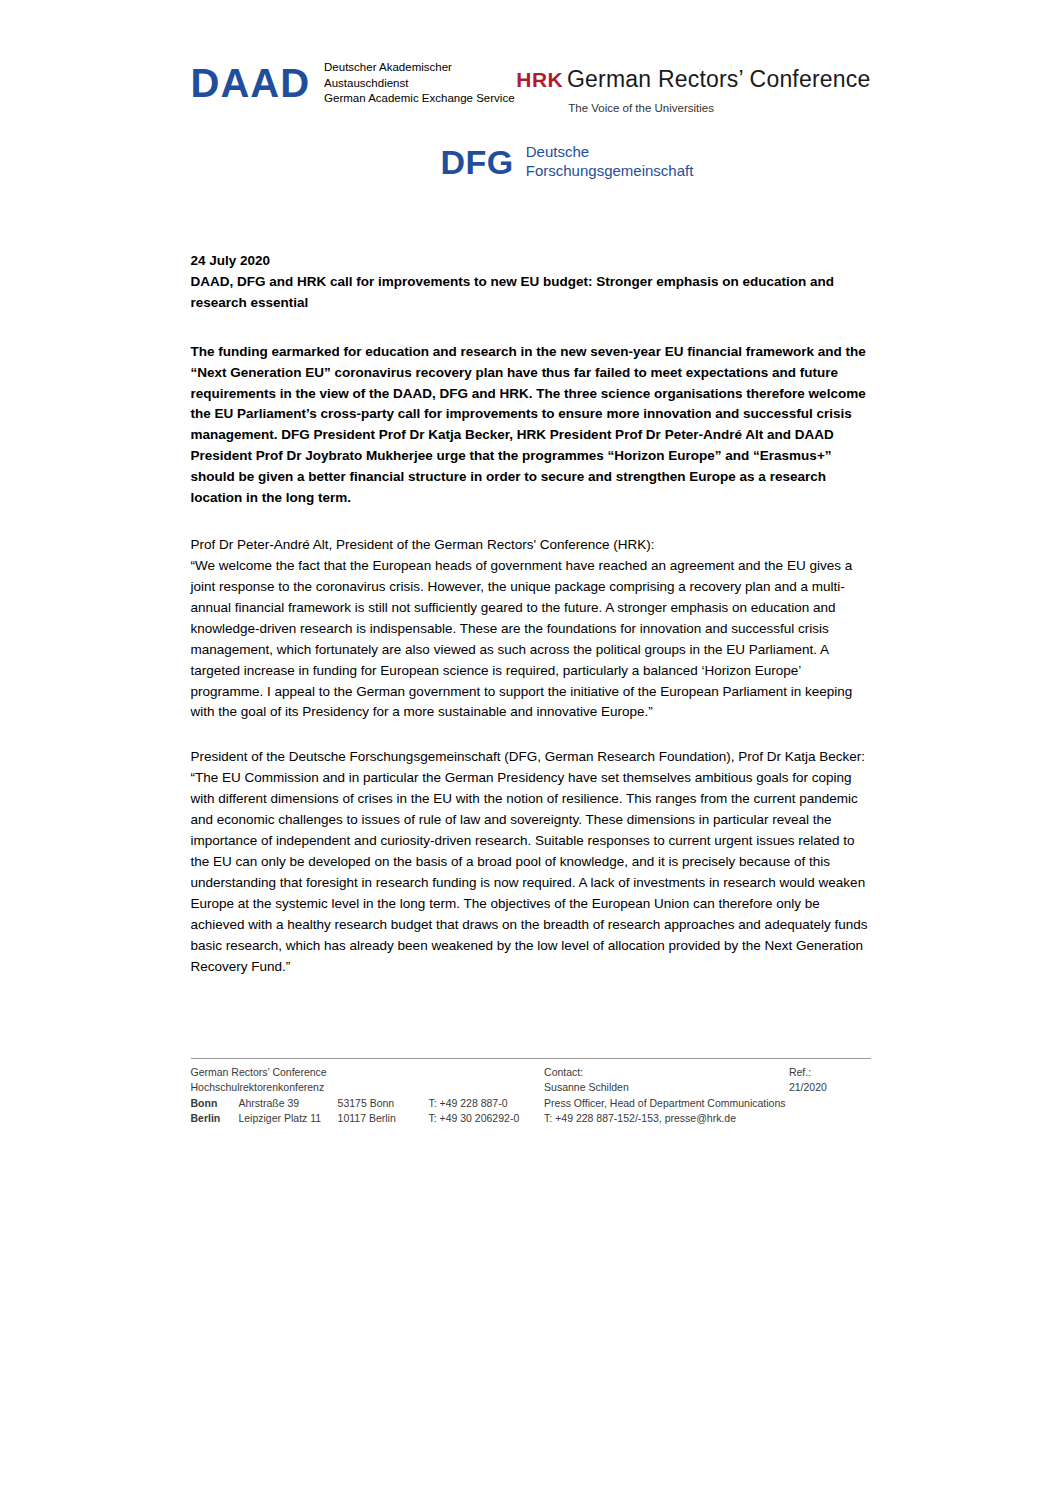DAAD
Deutscher Akademischer Austauschdienst
German Academic Exchange Service
HRK German Rectors’ Conference
The Voice of the Universities
DFG
Deutsche
Forschungsgemeinschaft
24 July 2020
DAAD, DFG and HRK call for improvements to new EU budget: Stronger emphasis on education and research essential
The funding earmarked for education and research in the new seven-year EU financial framework and the “Next Generation EU” coronavirus recovery plan have thus far failed to meet expectations and future requirements in the view of the DAAD, DFG and HRK. The three science organisations therefore welcome the EU Parliament’s cross-party call for improvements to ensure more innovation and successful crisis management. DFG President Prof Dr Katja Becker, HRK President Prof Dr Peter-André Alt and DAAD President Prof Dr Joybrato Mukherjee urge that the programmes “Horizon Europe” and “Erasmus+” should be given a better financial structure in order to secure and strengthen Europe as a research location in the long term.
Prof Dr Peter-André Alt, President of the German Rectors' Conference (HRK):
“We welcome the fact that the European heads of government have reached an agreement and the EU gives a joint response to the coronavirus crisis. However, the unique package comprising a recovery plan and a multi-annual financial framework is still not sufficiently geared to the future. A stronger emphasis on education and knowledge-driven research is indispensable. These are the foundations for innovation and successful crisis management, which fortunately are also viewed as such across the political groups in the EU Parliament. A targeted increase in funding for European science is required, particularly a balanced ‘Horizon Europe’ programme. I appeal to the German government to support the initiative of the European Parliament in keeping with the goal of its Presidency for a more sustainable and innovative Europe.”
President of the Deutsche Forschungsgemeinschaft (DFG, German Research Foundation), Prof Dr Katja Becker:
“The EU Commission and in particular the German Presidency have set themselves ambitious goals for coping with different dimensions of crises in the EU with the notion of resilience. This ranges from the current pandemic and economic challenges to issues of rule of law and sovereignty. These dimensions in particular reveal the importance of independent and curiosity-driven research. Suitable responses to current urgent issues related to the EU can only be developed on the basis of a broad pool of knowledge, and it is precisely because of this understanding that foresight in research funding is now required. A lack of investments in research would weaken Europe at the systemic level in the long term. The objectives of the European Union can therefore only be achieved with a healthy research budget that draws on the breadth of research approaches and adequately funds basic research, which has already been weakened by the low level of allocation provided by the Next Generation Recovery Fund.”
German Rectors’ Conference
Hochschulrektorenkonferenz
Bonn Ahrstraße 39 53175 Bonn T: +49 228 887-0
Berlin Leipziger Platz 11 10117 Berlin T: +49 30 206292-0
Contact:
Susanne Schilden
Press Officer, Head of Department Communications
T: +49 228 887-152/-153, presse@hrk.de
Ref.:
21/2020